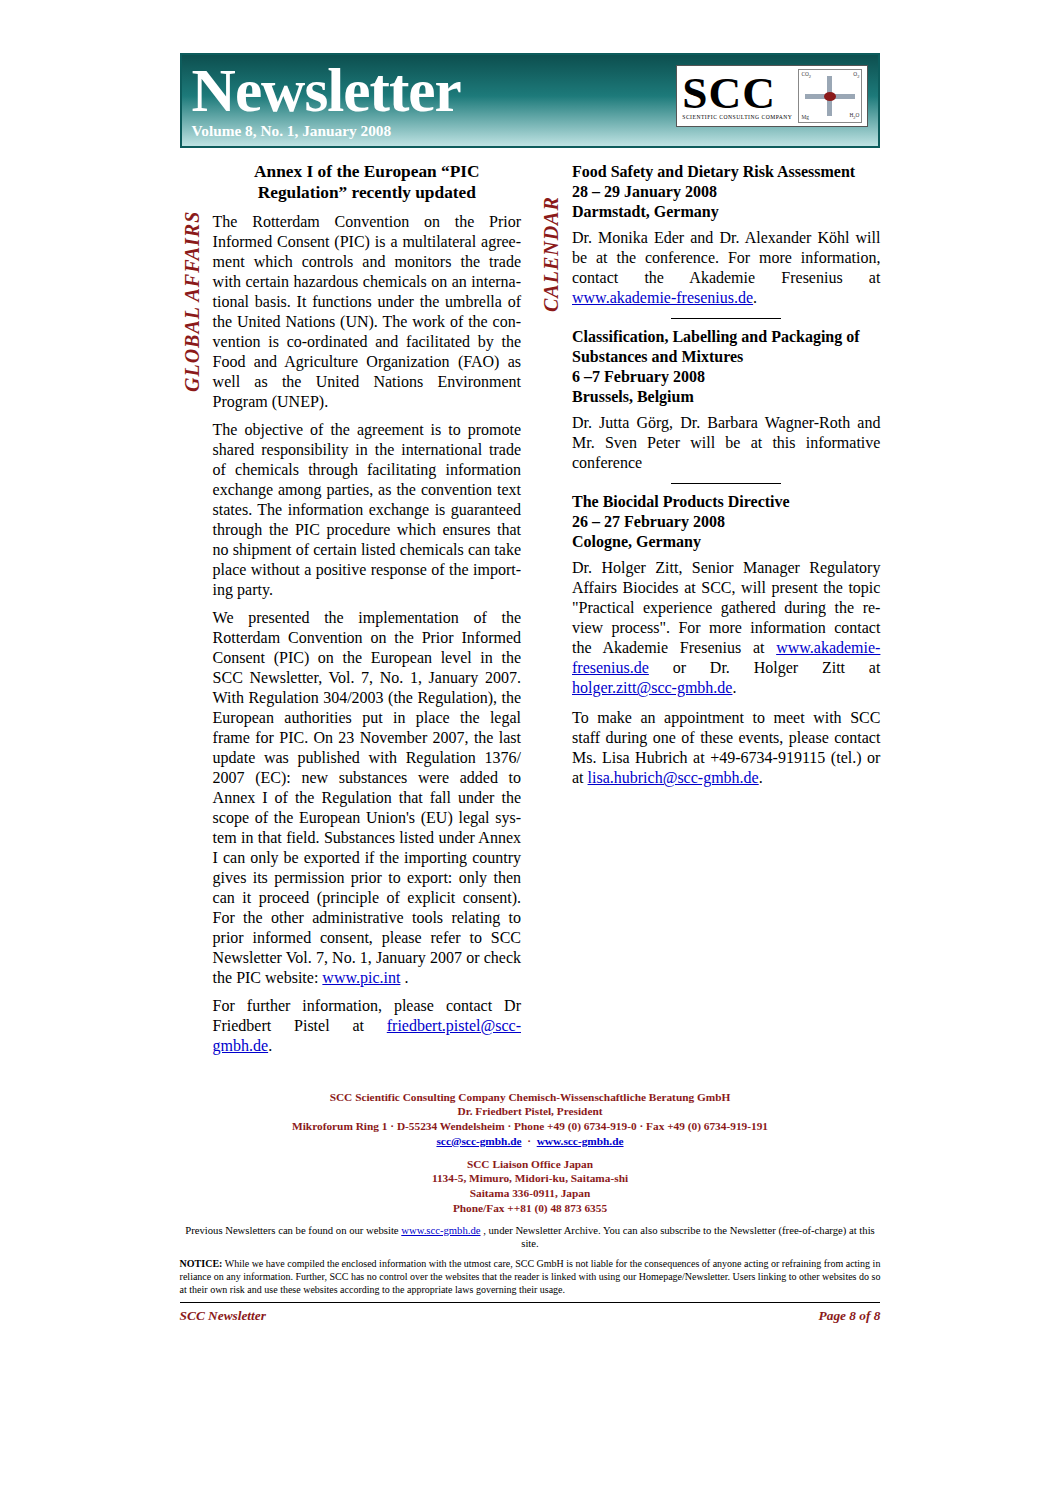Newsletter
Volume 8, No. 1, January 2008
SCC
SCIENTIFIC CONSULTING COMPANY
CO2 O2 Mg H2O
GLOBAL AFFAIRS
Annex I of the European “PIC Regulation” recently updated
The Rotterdam Convention on the Prior Informed Consent (PIC) is a multilateral agreement which controls and monitors the trade with certain hazardous chemicals on an international basis. It functions under the umbrella of the United Nations (UN). The work of the convention is co-ordinated and facilitated by the Food and Agriculture Organization (FAO) as well as the United Nations Environment Program (UNEP).
The objective of the agreement is to promote shared responsibility in the international trade of chemicals through facilitating information exchange among parties, as the convention text states. The information exchange is guaranteed through the PIC procedure which ensures that no shipment of certain listed chemicals can take place without a positive response of the importing party.
We presented the implementation of the Rotterdam Convention on the Prior Informed Consent (PIC) on the European level in the SCC Newsletter, Vol. 7, No. 1, January 2007. With Regulation 304/2003 (the Regulation), the European authorities put in place the legal frame for PIC. On 23 November 2007, the last update was published with Regulation 1376/ 2007 (EC): new substances were added to Annex I of the Regulation that fall under the scope of the European Union's (EU) legal system in that field. Substances listed under Annex I can only be exported if the importing country gives its permission prior to export: only then can it proceed (principle of explicit consent). For the other administrative tools relating to prior informed consent, please refer to SCC Newsletter Vol. 7, No. 1, January 2007 or check the PIC website: www.pic.int .
For further information, please contact Dr Friedbert Pistel at friedbert.pistel@scc-gmbh.de.
CALENDAR
Food Safety and Dietary Risk Assessment
28 – 29 January 2008
Darmstadt, Germany
Dr. Monika Eder and Dr. Alexander Köhl will be at the conference. For more information, contact the Akademie Fresenius at www.akademie-fresenius.de.
Classification, Labelling and Packaging of Substances and Mixtures
6 –7 February 2008
Brussels, Belgium
Dr. Jutta Görg, Dr. Barbara Wagner-Roth and Mr. Sven Peter will be at this informative conference
The Biocidal Products Directive
26 – 27 February 2008
Cologne, Germany
Dr. Holger Zitt, Senior Manager Regulatory Affairs Biocides at SCC, will present the topic "Practical experience gathered during the review process". For more information contact the Akademie Fresenius at www.akademie-fresenius.de or Dr. Holger Zitt at holger.zitt@scc-gmbh.de.
To make an appointment to meet with SCC staff during one of these events, please contact Ms. Lisa Hubrich at +49-6734-919115 (tel.) or at lisa.hubrich@scc-gmbh.de.
SCC Scientific Consulting Company Chemisch-Wissenschaftliche Beratung GmbH
Dr. Friedbert Pistel, President
Mikroforum Ring 1 · D-55234 Wendelsheim · Phone +49 (0) 6734-919-0 · Fax +49 (0) 6734-919-191
scc@scc-gmbh.de · www.scc-gmbh.de
SCC Liaison Office Japan
1134-5, Mimuro, Midori-ku, Saitama-shi
Saitama 336-0911, Japan
Phone/Fax ++81 (0) 48 873 6355
Previous Newsletters can be found on our website www.scc-gmbh.de , under Newsletter Archive. You can also subscribe to the Newsletter (free-of-charge) at this site.
NOTICE: While we have compiled the enclosed information with the utmost care, SCC GmbH is not liable for the consequences of anyone acting or refraining from acting in reliance on any information. Further, SCC has no control over the websites that the reader is linked with using our Homepage/Newsletter. Users linking to other websites do so at their own risk and use these websites according to the appropriate laws governing their usage.
SCC Newsletter Page 8 of 8